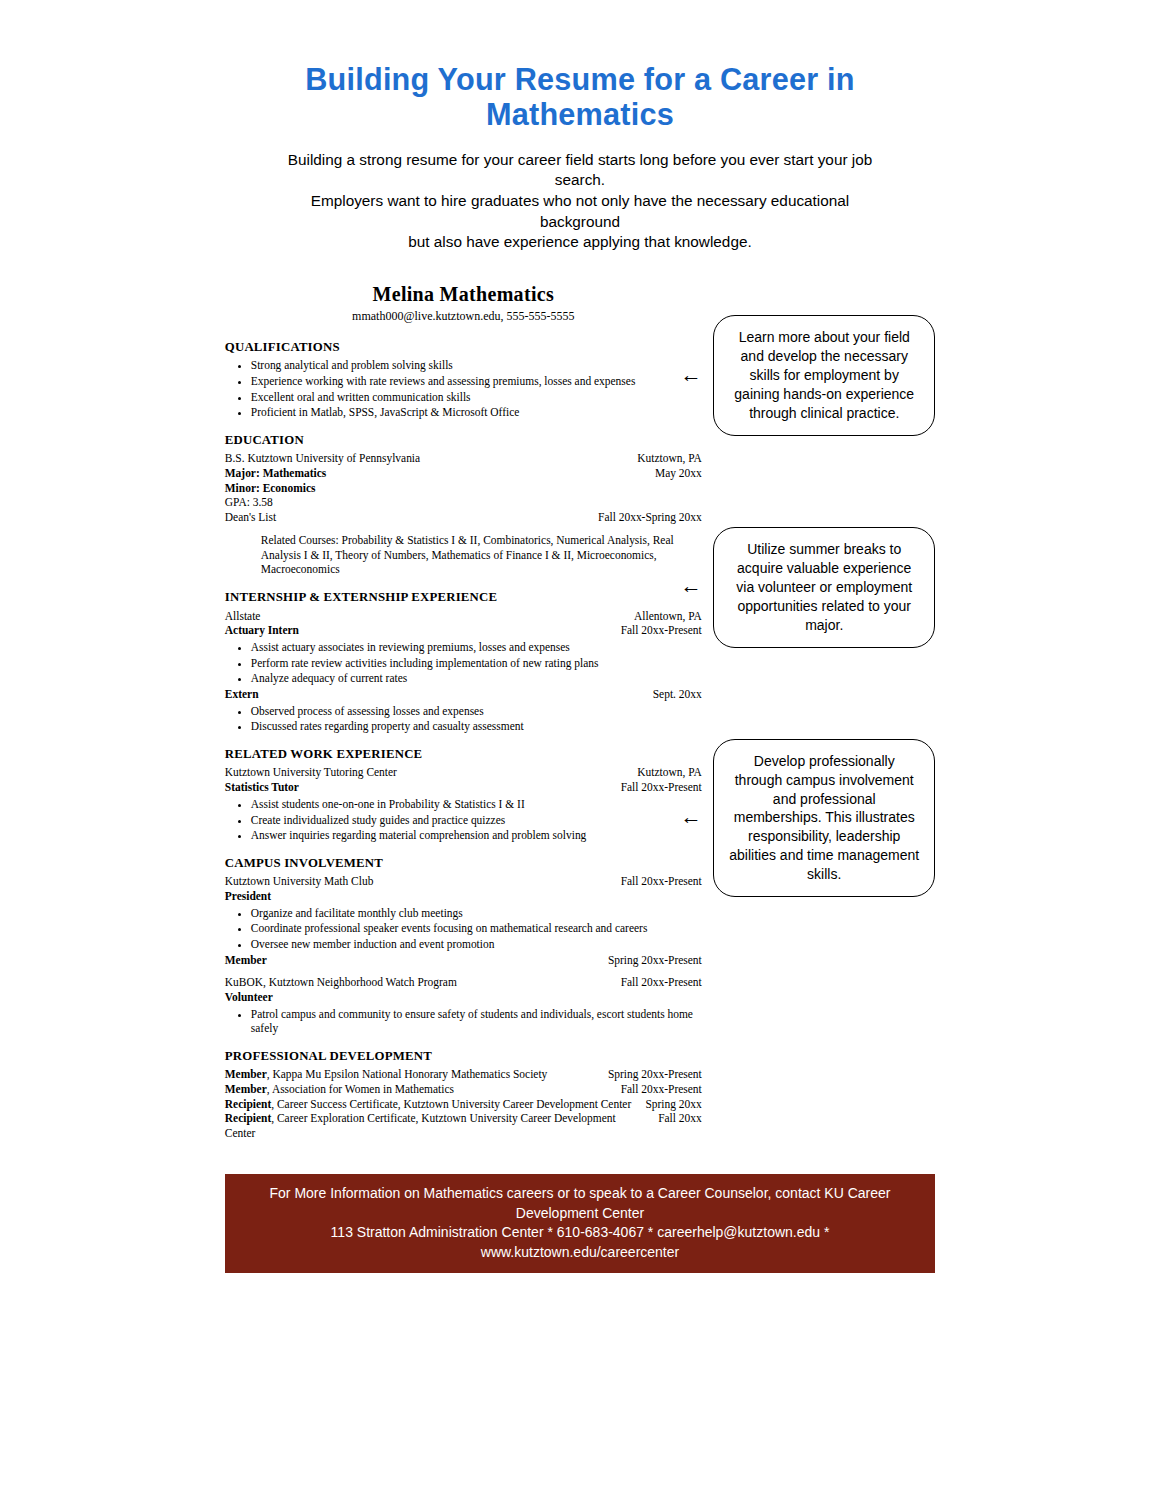Building Your Resume for a Career in Mathematics
Building a strong resume for your career field starts long before you ever start your job search.
Employers want to hire graduates who not only have the necessary educational background
but also have experience applying that knowledge.
Melina Mathematics
mmath000@live.kutztown.edu, 555-555-5555
QUALIFICATIONS
Strong analytical and problem solving skills
Experience working with rate reviews and assessing premiums, losses and expenses
Excellent oral and written communication skills
Proficient in Matlab, SPSS, JavaScript & Microsoft Office
EDUCATION
B.S. Kutztown University of Pennsylvania Kutztown, PA
Major: Mathematics May 20xx
Minor: Economics
GPA: 3.58
Dean's List Fall 20xx-Spring 20xx
Related Courses: Probability & Statistics I & II, Combinatorics, Numerical Analysis, Real Analysis I & II, Theory of Numbers, Mathematics of Finance I & II, Microeconomics, Macroeconomics
INTERNSHIP & EXTERNSHIP EXPERIENCE
Allstate Allentown, PA
Actuary Intern Fall 20xx-Present
Assist actuary associates in reviewing premiums, losses and expenses
Perform rate review activities including implementation of new rating plans
Analyze adequacy of current rates
Extern Sept. 20xx
Observed process of assessing losses and expenses
Discussed rates regarding property and casualty assessment
RELATED WORK EXPERIENCE
Kutztown University Tutoring Center Kutztown, PA
Statistics Tutor Fall 20xx-Present
Assist students one-on-one in Probability & Statistics I & II
Create individualized study guides and practice quizzes
Answer inquiries regarding material comprehension and problem solving
CAMPUS INVOLVEMENT
Kutztown University Math Club Fall 20xx-Present
President
Organize and facilitate monthly club meetings
Coordinate professional speaker events focusing on mathematical research and careers
Oversee new member induction and event promotion
Member Spring 20xx-Present
KuBOK, Kutztown Neighborhood Watch Program Fall 20xx-Present
Volunteer
Patrol campus and community to ensure safety of students and individuals, escort students home safely
PROFESSIONAL DEVELOPMENT
Member, Kappa Mu Epsilon National Honorary Mathematics Society Spring 20xx-Present
Member, Association for Women in Mathematics Fall 20xx-Present
Recipient, Career Success Certificate, Kutztown University Career Development Center Spring 20xx
Recipient, Career Exploration Certificate, Kutztown University Career Development Center Fall 20xx
← Learn more about your field and develop the necessary skills for employment by gaining hands-on experience through clinical practice.
← Utilize summer breaks to acquire valuable experience via volunteer or employment opportunities related to your major.
← Develop professionally through campus involvement and professional memberships. This illustrates responsibility, leadership abilities and time management skills.
For More Information on Mathematics careers or to speak to a Career Counselor, contact KU Career Development Center
113 Stratton Administration Center * 610-683-4067 * careerhelp@kutztown.edu * www.kutztown.edu/careercenter